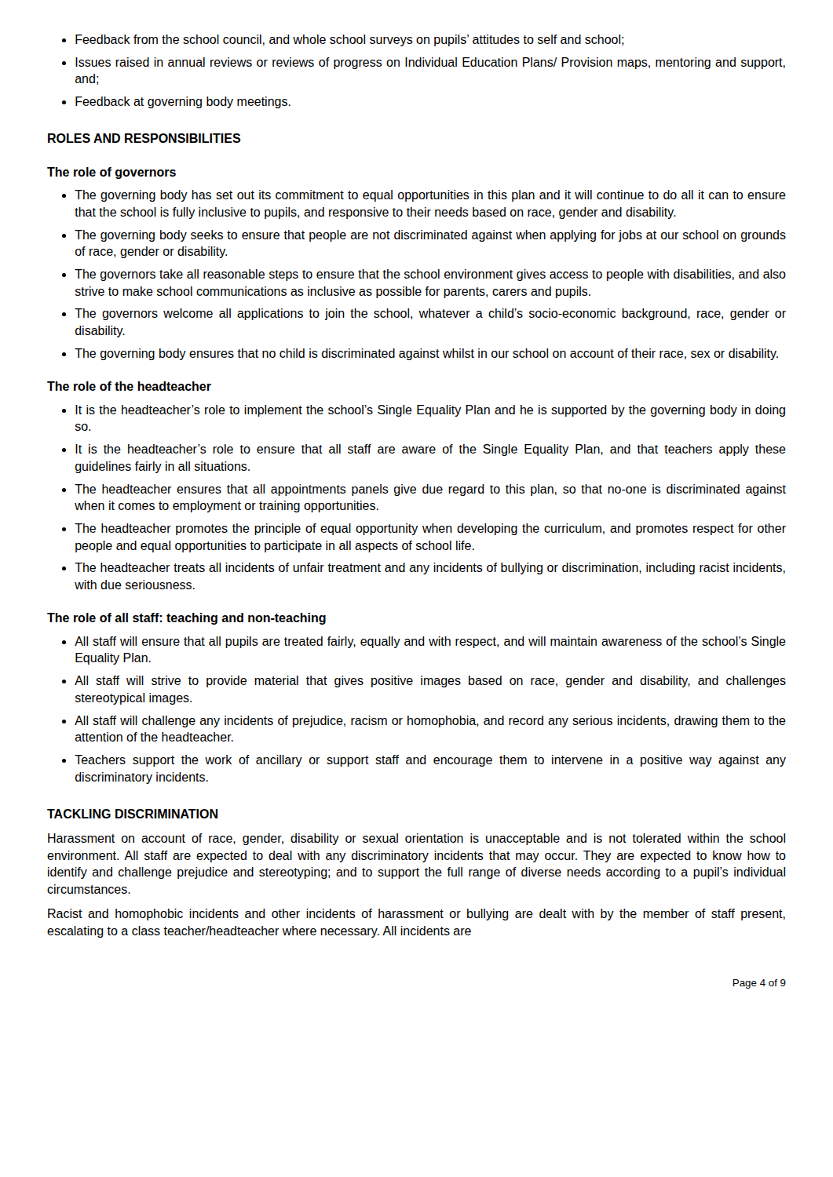Feedback from the school council, and whole school surveys on pupils’ attitudes to self and school;
Issues raised in annual reviews or reviews of progress on Individual Education Plans/ Provision maps, mentoring and support, and;
Feedback at governing body meetings.
ROLES AND RESPONSIBILITIES
The role of governors
The governing body has set out its commitment to equal opportunities in this plan and it will continue to do all it can to ensure that the school is fully inclusive to pupils, and responsive to their needs based on race, gender and disability.
The governing body seeks to ensure that people are not discriminated against when applying for jobs at our school on grounds of race, gender or disability.
The governors take all reasonable steps to ensure that the school environment gives access to people with disabilities, and also strive to make school communications as inclusive as possible for parents, carers and pupils.
The governors welcome all applications to join the school, whatever a child’s socio-economic background, race, gender or disability.
The governing body ensures that no child is discriminated against whilst in our school on account of their race, sex or disability.
The role of the headteacher
It is the headteacher’s role to implement the school’s Single Equality Plan and he is supported by the governing body in doing so.
It is the headteacher’s role to ensure that all staff are aware of the Single Equality Plan, and that teachers apply these guidelines fairly in all situations.
The headteacher ensures that all appointments panels give due regard to this plan, so that no-one is discriminated against when it comes to employment or training opportunities.
The headteacher promotes the principle of equal opportunity when developing the curriculum, and promotes respect for other people and equal opportunities to participate in all aspects of school life.
The headteacher treats all incidents of unfair treatment and any incidents of bullying or discrimination, including racist incidents, with due seriousness.
The role of all staff: teaching and non-teaching
All staff will ensure that all pupils are treated fairly, equally and with respect, and will maintain awareness of the school’s Single Equality Plan.
All staff will strive to provide material that gives positive images based on race, gender and disability, and challenges stereotypical images.
All staff will challenge any incidents of prejudice, racism or homophobia, and record any serious incidents, drawing them to the attention of the headteacher.
Teachers support the work of ancillary or support staff and encourage them to intervene in a positive way against any discriminatory incidents.
TACKLING DISCRIMINATION
Harassment on account of race, gender, disability or sexual orientation is unacceptable and is not tolerated within the school environment. All staff are expected to deal with any discriminatory incidents that may occur. They are expected to know how to identify and challenge prejudice and stereotyping; and to support the full range of diverse needs according to a pupil’s individual circumstances.
Racist and homophobic incidents and other incidents of harassment or bullying are dealt with by the member of staff present, escalating to a class teacher/headteacher where necessary. All incidents are
Page 4 of 9